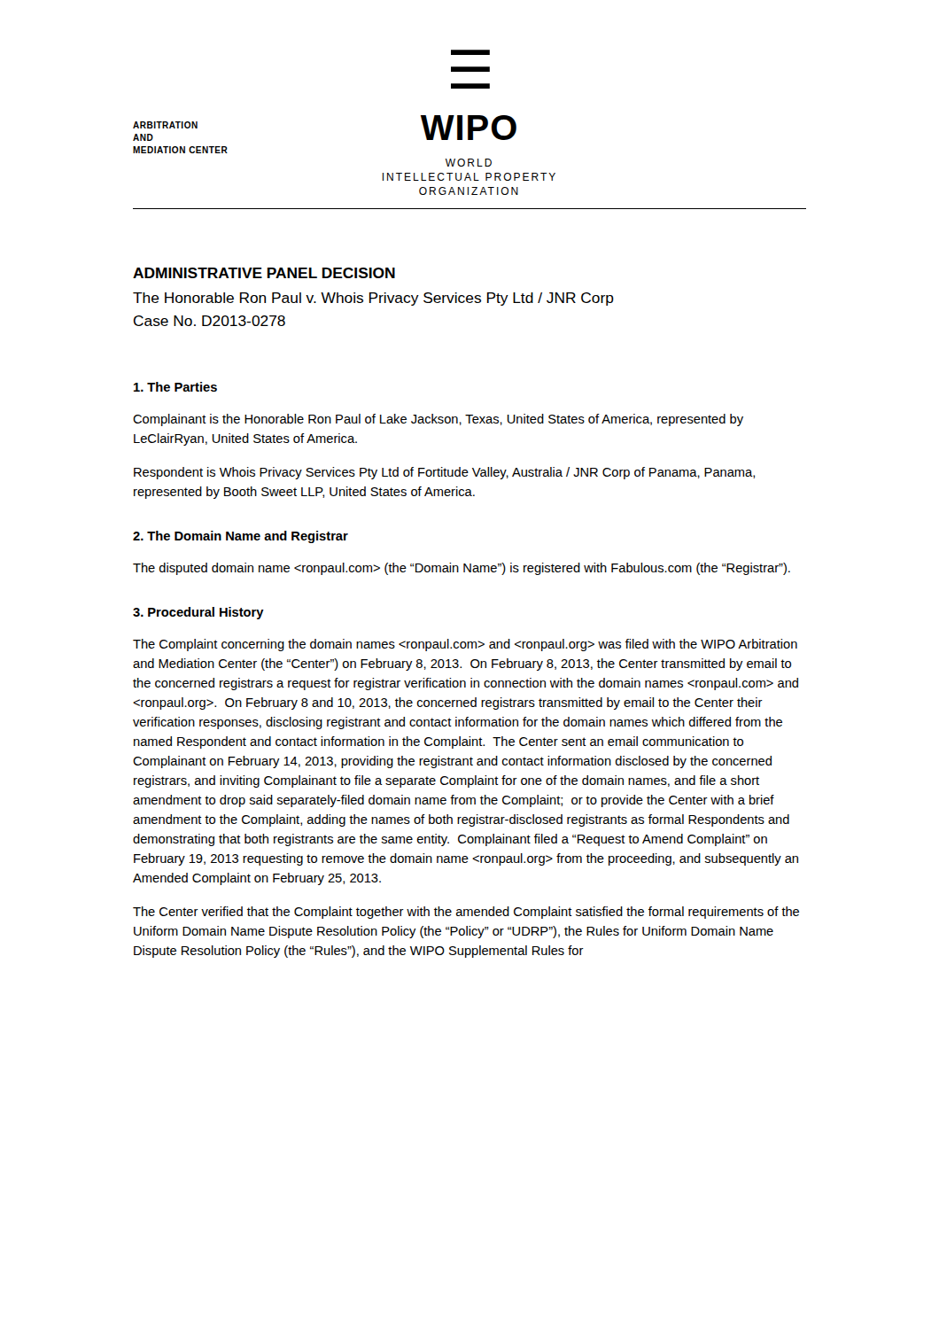Arbitration
and
Mediation Center
☰
WIPO
World
Intellectual Property
Organization
ADMINISTRATIVE PANEL DECISION
The Honorable Ron Paul v. Whois Privacy Services Pty Ltd / JNR Corp
Case No. D2013-0278
1. The Parties
Complainant is the Honorable Ron Paul of Lake Jackson, Texas, United States of America, represented by LeClairRyan, United States of America.
Respondent is Whois Privacy Services Pty Ltd of Fortitude Valley, Australia / JNR Corp of Panama, Panama, represented by Booth Sweet LLP, United States of America.
2. The Domain Name and Registrar
The disputed domain name <ronpaul.com> (the “Domain Name”) is registered with Fabulous.com (the “Registrar”).
3. Procedural History
The Complaint concerning the domain names <ronpaul.com> and <ronpaul.org> was filed with the WIPO Arbitration and Mediation Center (the “Center”) on February 8, 2013. On February 8, 2013, the Center transmitted by email to the concerned registrars a request for registrar verification in connection with the domain names <ronpaul.com> and <ronpaul.org>. On February 8 and 10, 2013, the concerned registrars transmitted by email to the Center their verification responses, disclosing registrant and contact information for the domain names which differed from the named Respondent and contact information in the Complaint. The Center sent an email communication to Complainant on February 14, 2013, providing the registrant and contact information disclosed by the concerned registrars, and inviting Complainant to file a separate Complaint for one of the domain names, and file a short amendment to drop said separately-filed domain name from the Complaint; or to provide the Center with a brief amendment to the Complaint, adding the names of both registrar-disclosed registrants as formal Respondents and demonstrating that both registrants are the same entity. Complainant filed a “Request to Amend Complaint” on February 19, 2013 requesting to remove the domain name <ronpaul.org> from the proceeding, and subsequently an Amended Complaint on February 25, 2013.
The Center verified that the Complaint together with the amended Complaint satisfied the formal requirements of the Uniform Domain Name Dispute Resolution Policy (the “Policy” or “UDRP”), the Rules for Uniform Domain Name Dispute Resolution Policy (the “Rules”), and the WIPO Supplemental Rules for